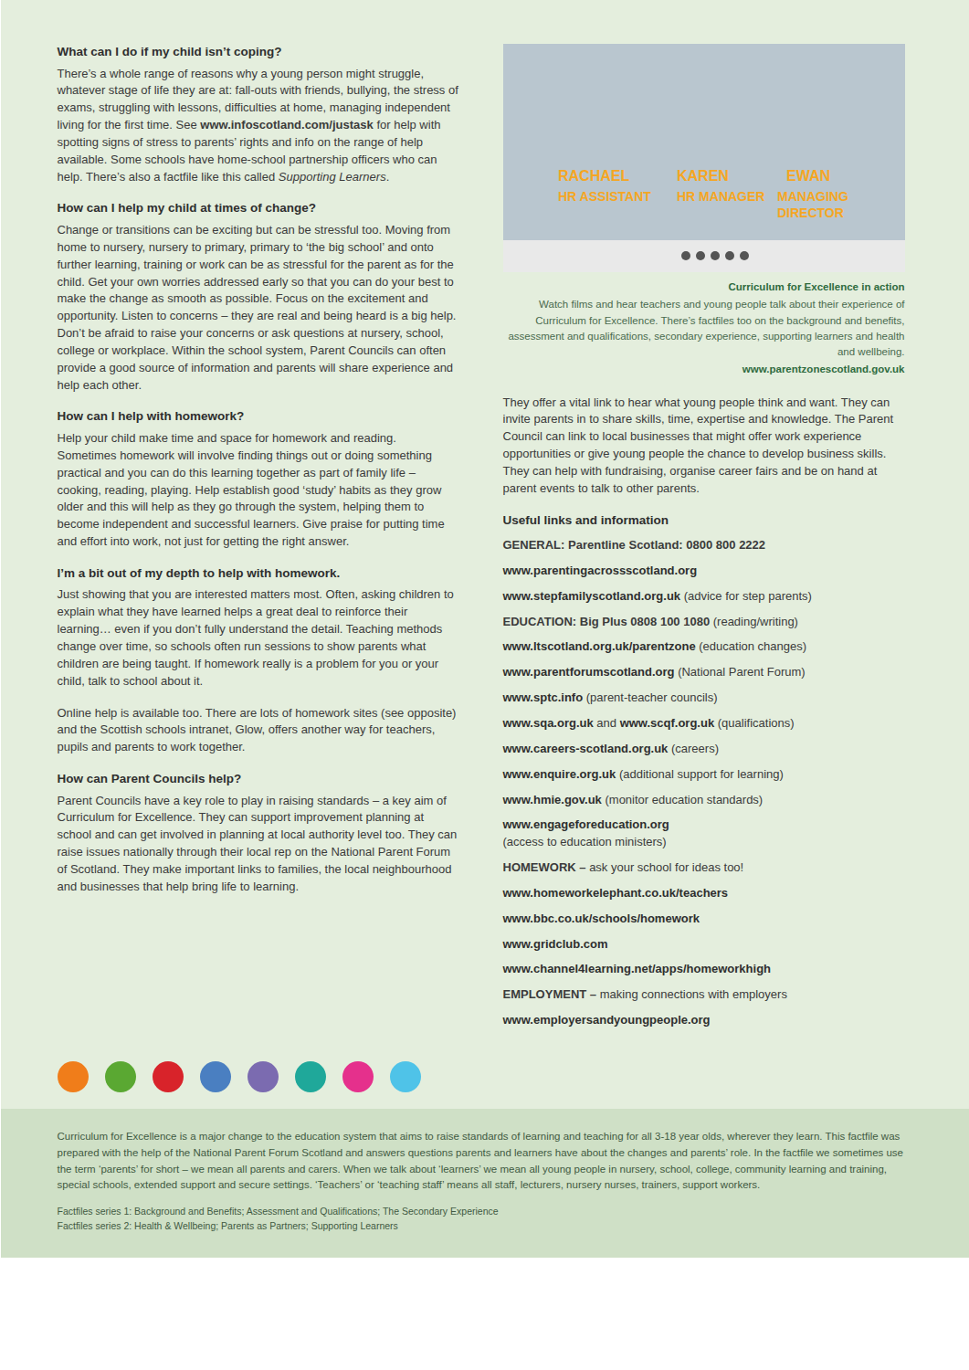What can I do if my child isn’t coping?
There’s a whole range of reasons why a young person might struggle, whatever stage of life they are at: fall-outs with friends, bullying, the stress of exams, struggling with lessons, difficulties at home, managing independent living for the first time. See www.infoscotland.com/justask for help with spotting signs of stress to parents’ rights and info on the range of help available. Some schools have home-school partnership officers who can help. There’s also a factfile like this called Supporting Learners.
How can I help my child at times of change?
Change or transitions can be exciting but can be stressful too. Moving from home to nursery, nursery to primary, primary to ‘the big school’ and onto further learning, training or work can be as stressful for the parent as for the child. Get your own worries addressed early so that you can do your best to make the change as smooth as possible. Focus on the excitement and opportunity. Listen to concerns – they are real and being heard is a big help. Don’t be afraid to raise your concerns or ask questions at nursery, school, college or workplace. Within the school system, Parent Councils can often provide a good source of information and parents will share experience and help each other.
How can I help with homework?
Help your child make time and space for homework and reading. Sometimes homework will involve finding things out or doing something practical and you can do this learning together as part of family life – cooking, reading, playing. Help establish good ‘study’ habits as they grow older and this will help as they go through the system, helping them to become independent and successful learners. Give praise for putting time and effort into work, not just for getting the right answer.
I’m a bit out of my depth to help with homework.
Just showing that you are interested matters most. Often, asking children to explain what they have learned helps a great deal to reinforce their learning… even if you don’t fully understand the detail. Teaching methods change over time, so schools often run sessions to show parents what children are being taught. If homework really is a problem for you or your child, talk to school about it.
Online help is available too. There are lots of homework sites (see opposite) and the Scottish schools intranet, Glow, offers another way for teachers, pupils and parents to work together.
How can Parent Councils help?
Parent Councils have a key role to play in raising standards – a key aim of Curriculum for Excellence. They can support improvement planning at school and can get involved in planning at local authority level too. They can raise issues nationally through their local rep on the National Parent Forum of Scotland. They make important links to families, the local neighbourhood and businesses that help bring life to learning.
Curriculum for Excellence in action Watch films and hear teachers and young people talk about their experience of Curriculum for Excellence. There’s factfiles too on the background and benefits, assessment and qualifications, secondary experience, supporting learners and health and wellbeing. www.parentzonescotland.gov.uk
They offer a vital link to hear what young people think and want. They can invite parents in to share skills, time, expertise and knowledge. The Parent Council can link to local businesses that might offer work experience opportunities or give young people the chance to develop business skills. They can help with fundraising, organise career fairs and be on hand at parent events to talk to other parents.
Useful links and information
GENERAL: Parentline Scotland: 0800 800 2222
www.parentingacrossscotland.org
www.stepfamilyscotland.org.uk (advice for step parents)
EDUCATION: Big Plus 0808 100 1080 (reading/writing)
www.ltscotland.org.uk/parentzone (education changes)
www.parentforumscotland.org (National Parent Forum)
www.sptc.info (parent-teacher councils)
www.sqa.org.uk and www.scqf.org.uk (qualifications)
www.careers-scotland.org.uk (careers)
www.enquire.org.uk (additional support for learning)
www.hmie.gov.uk (monitor education standards)
www.engageforeducation.org
(access to education ministers)
HOMEWORK – ask your school for ideas too!
www.homeworkelephant.co.uk/teachers
www.bbc.co.uk/schools/homework
www.gridclub.com
www.channel4learning.net/apps/homeworkhigh
EMPLOYMENT – making connections with employers
www.employersandyoungpeople.org
Curriculum for Excellence is a major change to the education system that aims to raise standards of learning and teaching for all 3-18 year olds, wherever they learn. This factfile was prepared with the help of the National Parent Forum Scotland and answers questions parents and learners have about the changes and parents’ role. In the factfile we sometimes use the term ‘parents’ for short – we mean all parents and carers. When we talk about ‘learners’ we mean all young people in nursery, school, college, community learning and training, special schools, extended support and secure settings. ‘Teachers’ or ‘teaching staff’ means all staff, lecturers, nursery nurses, trainers, support workers.
Factfiles series 1: Background and Benefits; Assessment and Qualifications; The Secondary Experience
Factfiles series 2: Health & Wellbeing; Parents as Partners; Supporting Learners